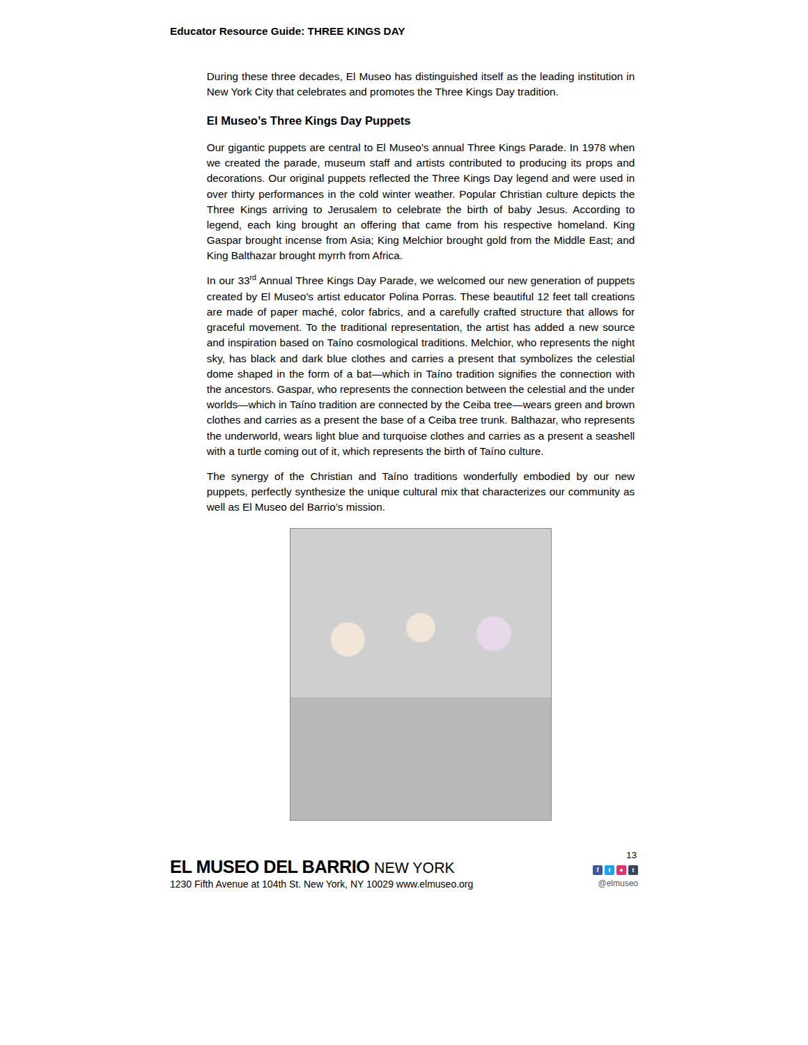Educator Resource Guide: THREE KINGS DAY
During these three decades, El Museo has distinguished itself as the leading institution in New York City that celebrates and promotes the Three Kings Day tradition.
El Museo’s Three Kings Day Puppets
Our gigantic puppets are central to El Museo’s annual Three Kings Parade. In 1978 when we created the parade, museum staff and artists contributed to producing its props and decorations. Our original puppets reflected the Three Kings Day legend and were used in over thirty performances in the cold winter weather. Popular Christian culture depicts the Three Kings arriving to Jerusalem to celebrate the birth of baby Jesus. According to legend, each king brought an offering that came from his respective homeland. King Gaspar brought incense from Asia; King Melchior brought gold from the Middle East; and King Balthazar brought myrrh from Africa.
In our 33rd Annual Three Kings Day Parade, we welcomed our new generation of puppets created by El Museo’s artist educator Polina Porras. These beautiful 12 feet tall creations are made of paper maché, color fabrics, and a carefully crafted structure that allows for graceful movement. To the traditional representation, the artist has added a new source and inspiration based on Taíno cosmological traditions. Melchior, who represents the night sky, has black and dark blue clothes and carries a present that symbolizes the celestial dome shaped in the form of a bat—which in Taíno tradition signifies the connection with the ancestors. Gaspar, who represents the connection between the celestial and the under worlds—which in Taíno tradition are connected by the Ceiba tree—wears green and brown clothes and carries as a present the base of a Ceiba tree trunk. Balthazar, who represents the underworld, wears light blue and turquoise clothes and carries as a present a seashell with a turtle coming out of it, which represents the birth of Taíno culture.
The synergy of the Christian and Taíno traditions wonderfully embodied by our new puppets, perfectly synthesize the unique cultural mix that characterizes our community as well as El Museo del Barrio’s mission.
EL MUSEO DEL BARRIO NEW YORK
1230 Fifth Avenue at 104th St. New York, NY 10029 www.elmuseo.org
ft●t
@elmuseo
13